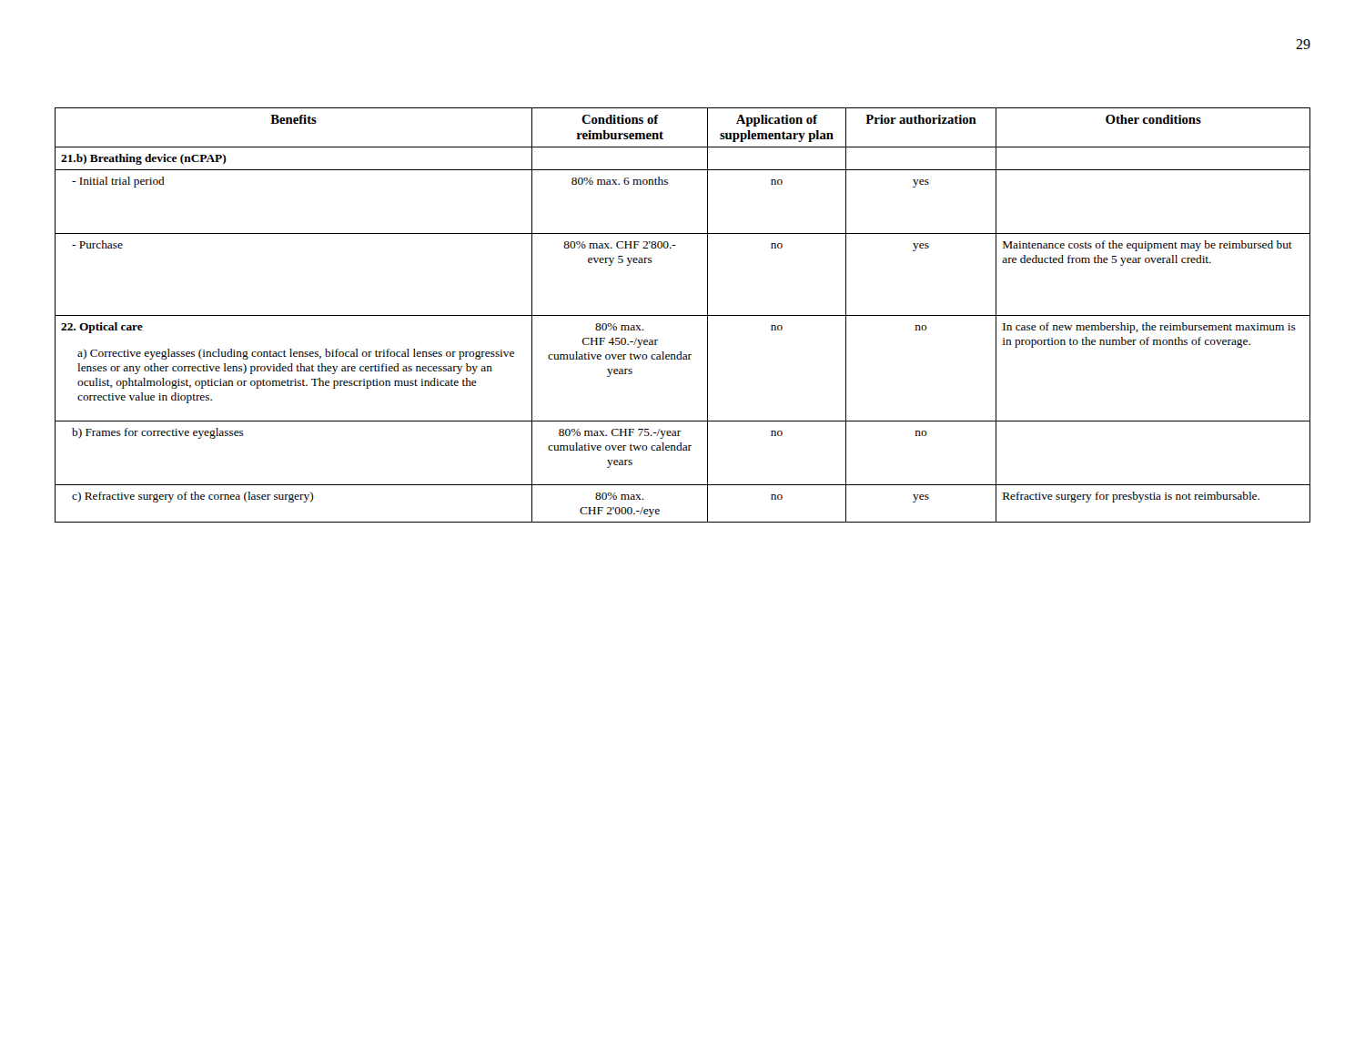29
| Benefits | Conditions of reimbursement | Application of supplementary plan | Prior authorization | Other conditions |
| --- | --- | --- | --- | --- |
| 21.b) Breathing device (nCPAP) | | | | |
| - Initial trial period | 80% max. 6 months | no | yes | |
| - Purchase | 80% max. CHF 2'800.- every 5 years | no | yes | Maintenance costs of the equipment may be reimbursed but are deducted from the 5 year overall credit. |
| 22. Optical care a) Corrective eyeglasses (including contact lenses, bifocal or trifocal lenses or progressive lenses or any other corrective lens) provided that they are certified as necessary by an oculist, ophtalmologist, optician or optometrist. The prescription must indicate the corrective value in dioptres. | 80% max. CHF 450.-/year cumulative over two calendar years | no | no | In case of new membership, the reimbursement maximum is in proportion to the number of months of coverage. |
| b) Frames for corrective eyeglasses | 80% max. CHF 75.-/year cumulative over two calendar years | no | no | |
| c) Refractive surgery of the cornea (laser surgery) | 80% max. CHF 2'000.-/eye | no | yes | Refractive surgery for presbystia is not reimbursable. |